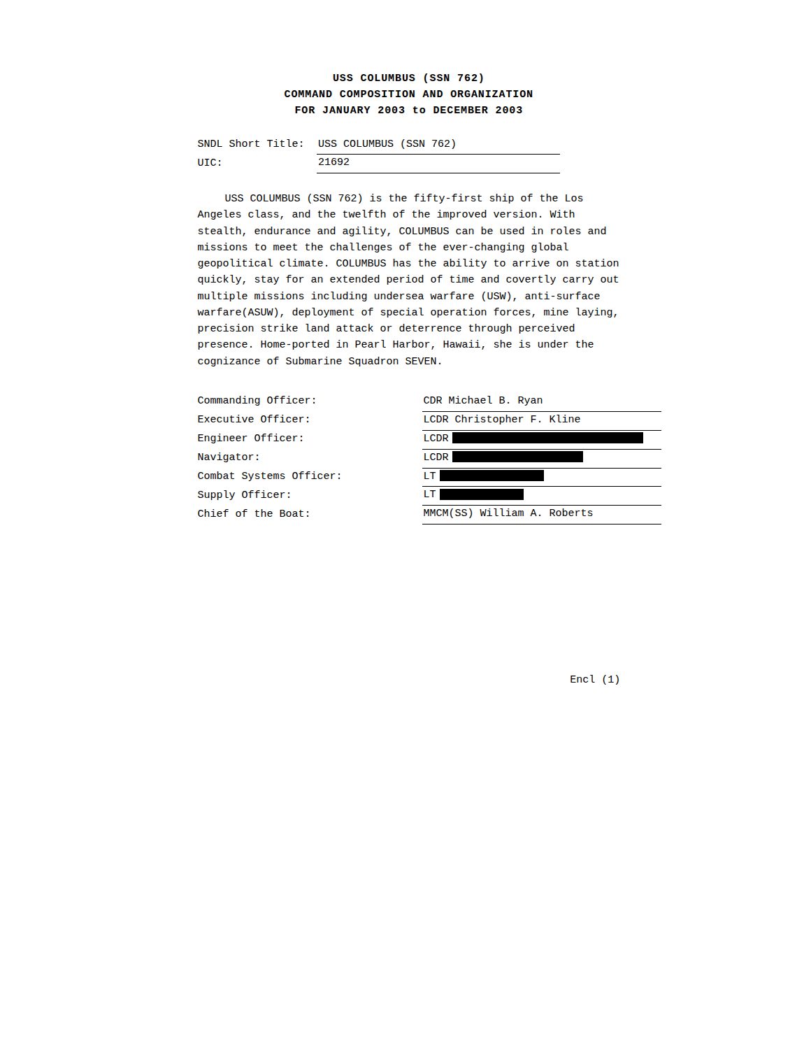USS COLUMBUS (SSN 762)
COMMAND COMPOSITION AND ORGANIZATION
FOR JANUARY 2003 to DECEMBER 2003
| SNDL Short Title: | USS COLUMBUS (SSN 762) |
| UIC: | 21692 |
USS COLUMBUS (SSN 762) is the fifty-first ship of the Los Angeles class, and the twelfth of the improved version. With stealth, endurance and agility, COLUMBUS can be used in roles and missions to meet the challenges of the ever-changing global geopolitical climate. COLUMBUS has the ability to arrive on station quickly, stay for an extended period of time and covertly carry out multiple missions including undersea warfare (USW), anti-surface warfare(ASUW), deployment of special operation forces, mine laying, precision strike land attack or deterrence through perceived presence. Home-ported in Pearl Harbor, Hawaii, she is under the cognizance of Submarine Squadron SEVEN.
| Commanding Officer: | CDR Michael B. Ryan |
| Executive Officer: | LCDR Christopher F. Kline |
| Engineer Officer: | LCDR |
| Navigator: | LCDR |
| Combat Systems Officer: | LT |
| Supply Officer: | LT |
| Chief of the Boat: | MMCM(SS) William A. Roberts |
Encl (1)